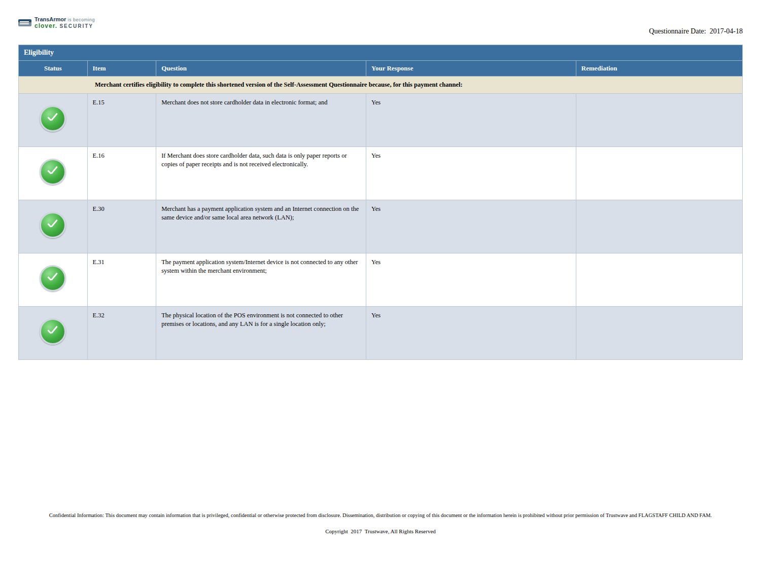TransArmor is becoming
clover. SECURITY
Questionnaire Date: 2017-04-18
Eligibility
| Status | Item | Question | Your Response | Remediation |
| --- | --- | --- | --- | --- |
| Merchant certifies eligibility to complete this shortened version of the Self-Assessment Questionnaire because, for this payment channel: |
| | E.15 | Merchant does not store cardholder data in electronic format; and | Yes | |
| | E.16 | If Merchant does store cardholder data, such data is only paper reports or copies of paper receipts and is not received electronically. | Yes | |
| | E.30 | Merchant has a payment application system and an Internet connection on the same device and/or same local area network (LAN); | Yes | |
| | E.31 | The payment application system/Internet device is not connected to any other system within the merchant environment; | Yes | |
| | E.32 | The physical location of the POS environment is not connected to other premises or locations, and any LAN is for a single location only; | Yes | |
Confidential Information: This document may contain information that is privileged, confidential or otherwise protected from disclosure. Dissemination, distribution or copying of this document or the information herein is prohibited without prior permission of Trustwave and FLAGSTAFF CHILD AND FAM.
Copyright 2017 Trustwave, All Rights Reserved